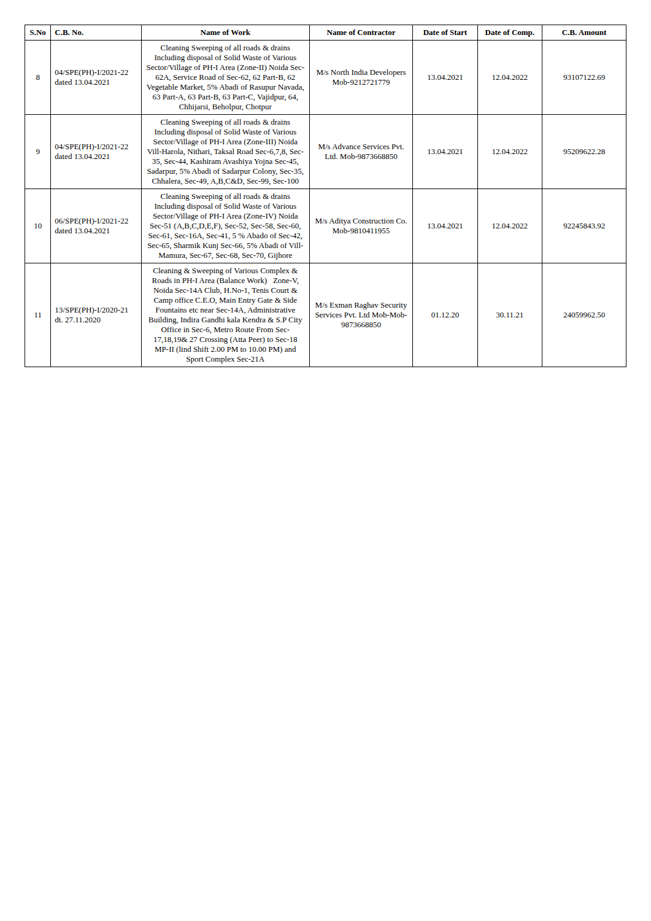| S.No | C.B. No. | Name of Work | Name of Contractor | Date of Start | Date of Comp. | C.B. Amount |
| --- | --- | --- | --- | --- | --- | --- |
| 8 | 04/SPE(PH)-I/2021-22 dated 13.04.2021 | Cleaning Sweeping of all roads & drains Including disposal of Solid Waste of Various Sector/Village of PH-I Area (Zone-II) Noida Sec-62A, Service Road of Sec-62, 62 Part-B, 62 Vegetable Market, 5% Abadi of Rasupur Navada, 63 Part-A, 63 Part-B, 63 Part-C, Vajidpur, 64, Chhijarsi, Beholpur, Chotpur | M/s North India Developers Mob-9212721779 | 13.04.2021 | 12.04.2022 | 93107122.69 |
| 9 | 04/SPE(PH)-I/2021-22 dated 13.04.2021 | Cleaning Sweeping of all roads & drains Including disposal of Solid Waste of Various Sector/Village of PH-I Area (Zone-III) Noida Vill-Harola, Nithari, Taksal Road Sec-6,7,8, Sec-35, Sec-44, Kashiram Avashiya Yojna Sec-45, Sadarpur, 5% Abadi of Sadarpur Colony, Sec-35, Chhalera, Sec-49, A,B,C&D, Sec-99, Sec-100 | M/s Advance Services Pvt. Ltd. Mob-9873668850 | 13.04.2021 | 12.04.2022 | 95209622.28 |
| 10 | 06/SPE(PH)-I/2021-22 dated 13.04.2021 | Cleaning Sweeping of all roads & drains Including disposal of Solid Waste of Various Sector/Village of PH-I Area (Zone-IV) Noida Sec-51 (A,B,C,D,E,F), Sec-52, Sec-58, Sec-60, Sec-61, Sec-16A, Sec-41, 5 % Abado of Sec-42, Sec-65, Sharmik Kunj Sec-66, 5% Abadi of Vill-Mamura, Sec-67, Sec-68, Sec-70, Gijhore | M/s Aditya Construction Co. Mob-9810411955 | 13.04.2021 | 12.04.2022 | 92245843.92 |
| 11 | 13/SPE(PH)-I/2020-21 dt. 27.11.2020 | Cleaning & Sweeping of Various Complex & Roads in PH-I Area (Balance Work) Zone-V, Noida Sec-14A Club, H.No-1, Tenis Court & Camp office C.E.O, Main Entry Gate & Side Fountains etc near Sec-14A, Administrative Building, Indira Gandhi kala Kendra & S.P City Office in Sec-6, Metro Route From Sec-17,18,19& 27 Crossing (Atta Peer) to Sec-18 MP-II (lind Shift 2.00 PM to 10.00 PM) and Sport Complex Sec-21A | M/s Exman Raghav Security Services Pvt. Ltd Mob-Mob-9873668850 | 01.12.20 | 30.11.21 | 24059962.50 |